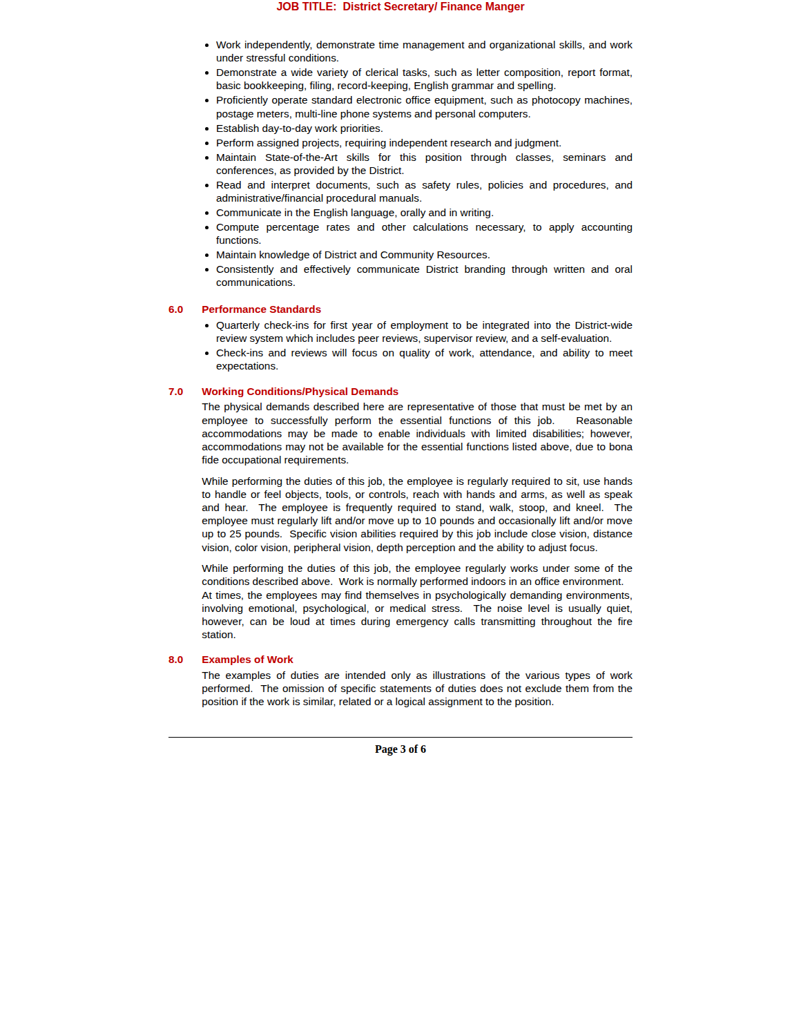JOB TITLE: District Secretary/ Finance Manger
Work independently, demonstrate time management and organizational skills, and work under stressful conditions.
Demonstrate a wide variety of clerical tasks, such as letter composition, report format, basic bookkeeping, filing, record-keeping, English grammar and spelling.
Proficiently operate standard electronic office equipment, such as photocopy machines, postage meters, multi-line phone systems and personal computers.
Establish day-to-day work priorities.
Perform assigned projects, requiring independent research and judgment.
Maintain State-of-the-Art skills for this position through classes, seminars and conferences, as provided by the District.
Read and interpret documents, such as safety rules, policies and procedures, and administrative/financial procedural manuals.
Communicate in the English language, orally and in writing.
Compute percentage rates and other calculations necessary, to apply accounting functions.
Maintain knowledge of District and Community Resources.
Consistently and effectively communicate District branding through written and oral communications.
6.0 Performance Standards
Quarterly check-ins for first year of employment to be integrated into the District-wide review system which includes peer reviews, supervisor review, and a self-evaluation.
Check-ins and reviews will focus on quality of work, attendance, and ability to meet expectations.
7.0 Working Conditions/Physical Demands
The physical demands described here are representative of those that must be met by an employee to successfully perform the essential functions of this job. Reasonable accommodations may be made to enable individuals with limited disabilities; however, accommodations may not be available for the essential functions listed above, due to bona fide occupational requirements.
While performing the duties of this job, the employee is regularly required to sit, use hands to handle or feel objects, tools, or controls, reach with hands and arms, as well as speak and hear. The employee is frequently required to stand, walk, stoop, and kneel. The employee must regularly lift and/or move up to 10 pounds and occasionally lift and/or move up to 25 pounds. Specific vision abilities required by this job include close vision, distance vision, color vision, peripheral vision, depth perception and the ability to adjust focus.
While performing the duties of this job, the employee regularly works under some of the conditions described above. Work is normally performed indoors in an office environment.
At times, the employees may find themselves in psychologically demanding environments, involving emotional, psychological, or medical stress. The noise level is usually quiet, however, can be loud at times during emergency calls transmitting throughout the fire station.
8.0 Examples of Work
The examples of duties are intended only as illustrations of the various types of work performed. The omission of specific statements of duties does not exclude them from the position if the work is similar, related or a logical assignment to the position.
Page 3 of 6